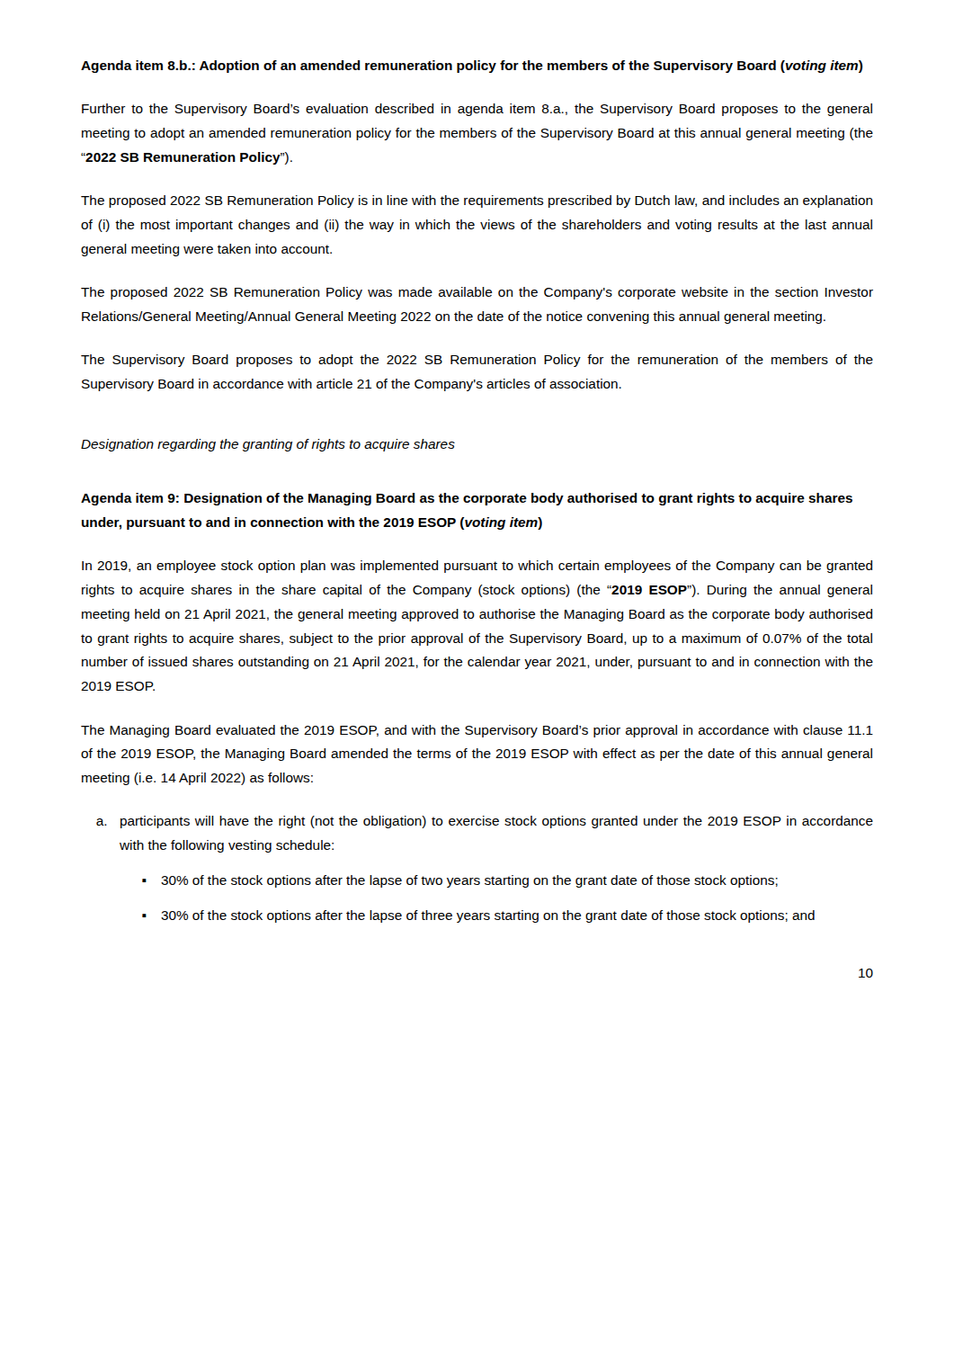Agenda item 8.b.: Adoption of an amended remuneration policy for the members of the Supervisory Board (voting item)
Further to the Supervisory Board’s evaluation described in agenda item 8.a., the Supervisory Board proposes to the general meeting to adopt an amended remuneration policy for the members of the Supervisory Board at this annual general meeting (the “2022 SB Remuneration Policy”).
The proposed 2022 SB Remuneration Policy is in line with the requirements prescribed by Dutch law, and includes an explanation of (i) the most important changes and (ii) the way in which the views of the shareholders and voting results at the last annual general meeting were taken into account.
The proposed 2022 SB Remuneration Policy was made available on the Company's corporate website in the section Investor Relations/General Meeting/Annual General Meeting 2022 on the date of the notice convening this annual general meeting.
The Supervisory Board proposes to adopt the 2022 SB Remuneration Policy for the remuneration of the members of the Supervisory Board in accordance with article 21 of the Company's articles of association.
Designation regarding the granting of rights to acquire shares
Agenda item 9: Designation of the Managing Board as the corporate body authorised to grant rights to acquire shares under, pursuant to and in connection with the 2019 ESOP (voting item)
In 2019, an employee stock option plan was implemented pursuant to which certain employees of the Company can be granted rights to acquire shares in the share capital of the Company (stock options) (the “2019 ESOP”). During the annual general meeting held on 21 April 2021, the general meeting approved to authorise the Managing Board as the corporate body authorised to grant rights to acquire shares, subject to the prior approval of the Supervisory Board, up to a maximum of 0.07% of the total number of issued shares outstanding on 21 April 2021, for the calendar year 2021, under, pursuant to and in connection with the 2019 ESOP.
The Managing Board evaluated the 2019 ESOP, and with the Supervisory Board’s prior approval in accordance with clause 11.1 of the 2019 ESOP, the Managing Board amended the terms of the 2019 ESOP with effect as per the date of this annual general meeting (i.e. 14 April 2022) as follows:
participants will have the right (not the obligation) to exercise stock options granted under the 2019 ESOP in accordance with the following vesting schedule:
30% of the stock options after the lapse of two years starting on the grant date of those stock options;
30% of the stock options after the lapse of three years starting on the grant date of those stock options; and
10